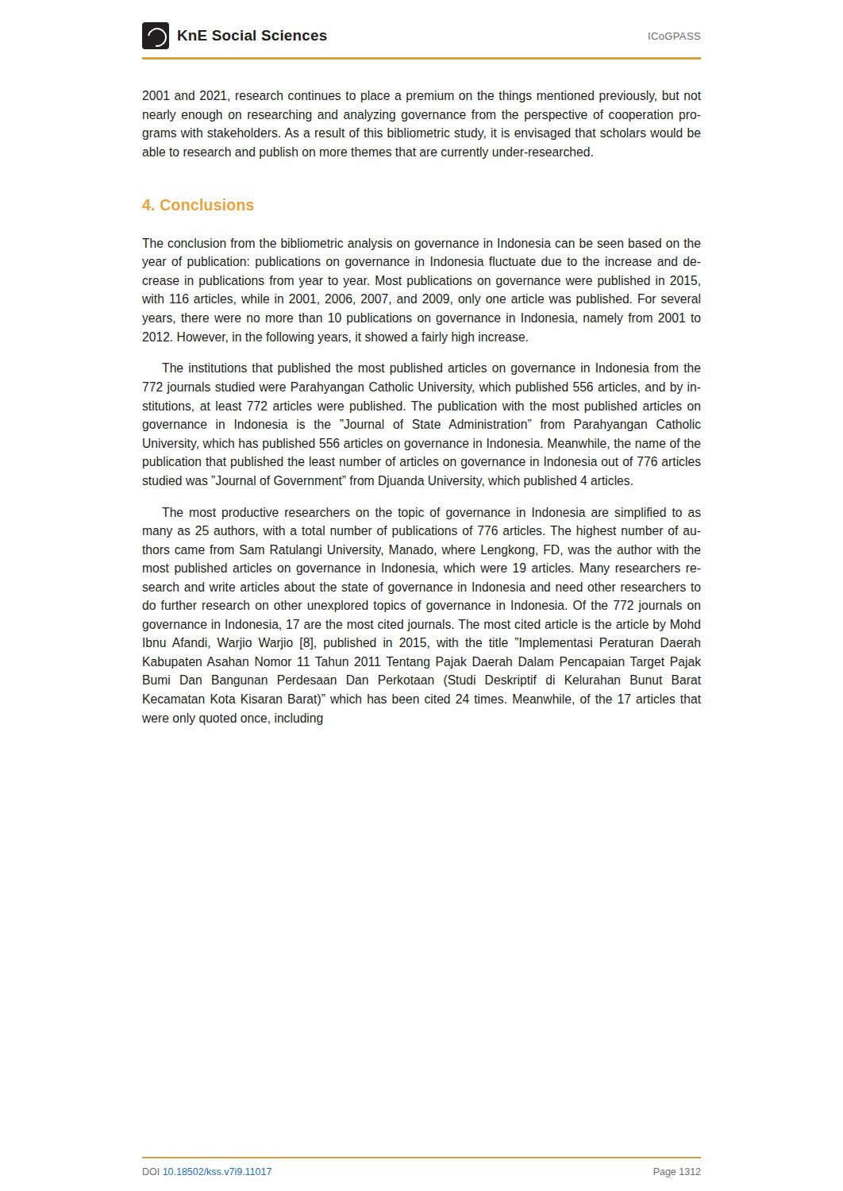KnE Social Sciences
ICoGPASS
2001 and 2021, research continues to place a premium on the things mentioned previously, but not nearly enough on researching and analyzing governance from the perspective of cooperation programs with stakeholders. As a result of this bibliometric study, it is envisaged that scholars would be able to research and publish on more themes that are currently under-researched.
4. Conclusions
The conclusion from the bibliometric analysis on governance in Indonesia can be seen based on the year of publication: publications on governance in Indonesia fluctuate due to the increase and decrease in publications from year to year. Most publications on governance were published in 2015, with 116 articles, while in 2001, 2006, 2007, and 2009, only one article was published. For several years, there were no more than 10 publications on governance in Indonesia, namely from 2001 to 2012. However, in the following years, it showed a fairly high increase.
The institutions that published the most published articles on governance in Indonesia from the 772 journals studied were Parahyangan Catholic University, which published 556 articles, and by institutions, at least 772 articles were published. The publication with the most published articles on governance in Indonesia is the ”Journal of State Administration” from Parahyangan Catholic University, which has published 556 articles on governance in Indonesia. Meanwhile, the name of the publication that published the least number of articles on governance in Indonesia out of 776 articles studied was ”Journal of Government” from Djuanda University, which published 4 articles.
The most productive researchers on the topic of governance in Indonesia are simplified to as many as 25 authors, with a total number of publications of 776 articles. The highest number of authors came from Sam Ratulangi University, Manado, where Lengkong, FD, was the author with the most published articles on governance in Indonesia, which were 19 articles. Many researchers research and write articles about the state of governance in Indonesia and need other researchers to do further research on other unexplored topics of governance in Indonesia. Of the 772 journals on governance in Indonesia, 17 are the most cited journals. The most cited article is the article by Mohd Ibnu Afandi, Warjio Warjio [8], published in 2015, with the title ”Implementasi Peraturan Daerah Kabupaten Asahan Nomor 11 Tahun 2011 Tentang Pajak Daerah Dalam Pencapaian Target Pajak Bumi Dan Bangunan Perdesaan Dan Perkotaan (Studi Deskriptif di Kelurahan Bunut Barat Kecamatan Kota Kisaran Barat)” which has been cited 24 times. Meanwhile, of the 17 articles that were only quoted once, including
DOI 10.18502/kss.v7i9.11017
Page 1312